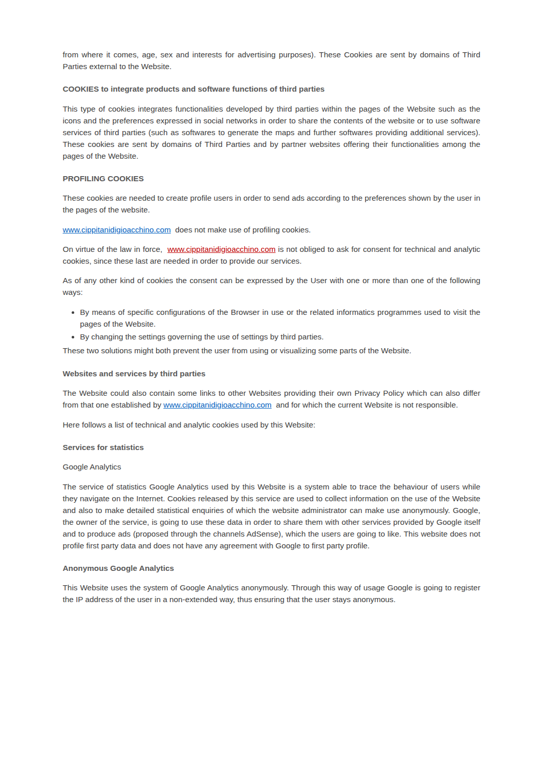from where it comes, age, sex and interests for advertising purposes). These Cookies are sent by domains of Third Parties external to the Website.
COOKIES to integrate products and software functions of third parties
This type of cookies integrates functionalities developed by third parties within the pages of the Website such as the icons and the preferences expressed in social networks in order to share the contents of the website or to use software services of third parties (such as softwares to generate the maps and further softwares providing additional services). These cookies are sent by domains of Third Parties and by partner websites offering their functionalities among the pages of the Website.
PROFILING COOKIES
These cookies are needed to create profile users in order to send ads according to the preferences shown by the user in the pages of the website.
www.cippitanidigioacchino.com does not make use of profiling cookies.
On virtue of the law in force, www.cippitanidigioacchino.com is not obliged to ask for consent for technical and analytic cookies, since these last are needed in order to provide our services.
As of any other kind of cookies the consent can be expressed by the User with one or more than one of the following ways:
By means of specific configurations of the Browser in use or the related informatics programmes used to visit the pages of the Website.
By changing the settings governing the use of settings by third parties.
These two solutions might both prevent the user from using or visualizing some parts of the Website.
Websites and services by third parties
The Website could also contain some links to other Websites providing their own Privacy Policy which can also differ from that one established by www.cippitanidigioacchino.com and for which the current Website is not responsible.
Here follows a list of technical and analytic cookies used by this Website:
Services for statistics
Google Analytics
The service of statistics Google Analytics used by this Website is a system able to trace the behaviour of users while they navigate on the Internet. Cookies released by this service are used to collect information on the use of the Website and also to make detailed statistical enquiries of which the website administrator can make use anonymously. Google, the owner of the service, is going to use these data in order to share them with other services provided by Google itself and to produce ads (proposed through the channels AdSense), which the users are going to like. This website does not profile first party data and does not have any agreement with Google to first party profile.
Anonymous Google Analytics
This Website uses the system of Google Analytics anonymously. Through this way of usage Google is going to register the IP address of the user in a non-extended way, thus ensuring that the user stays anonymous.